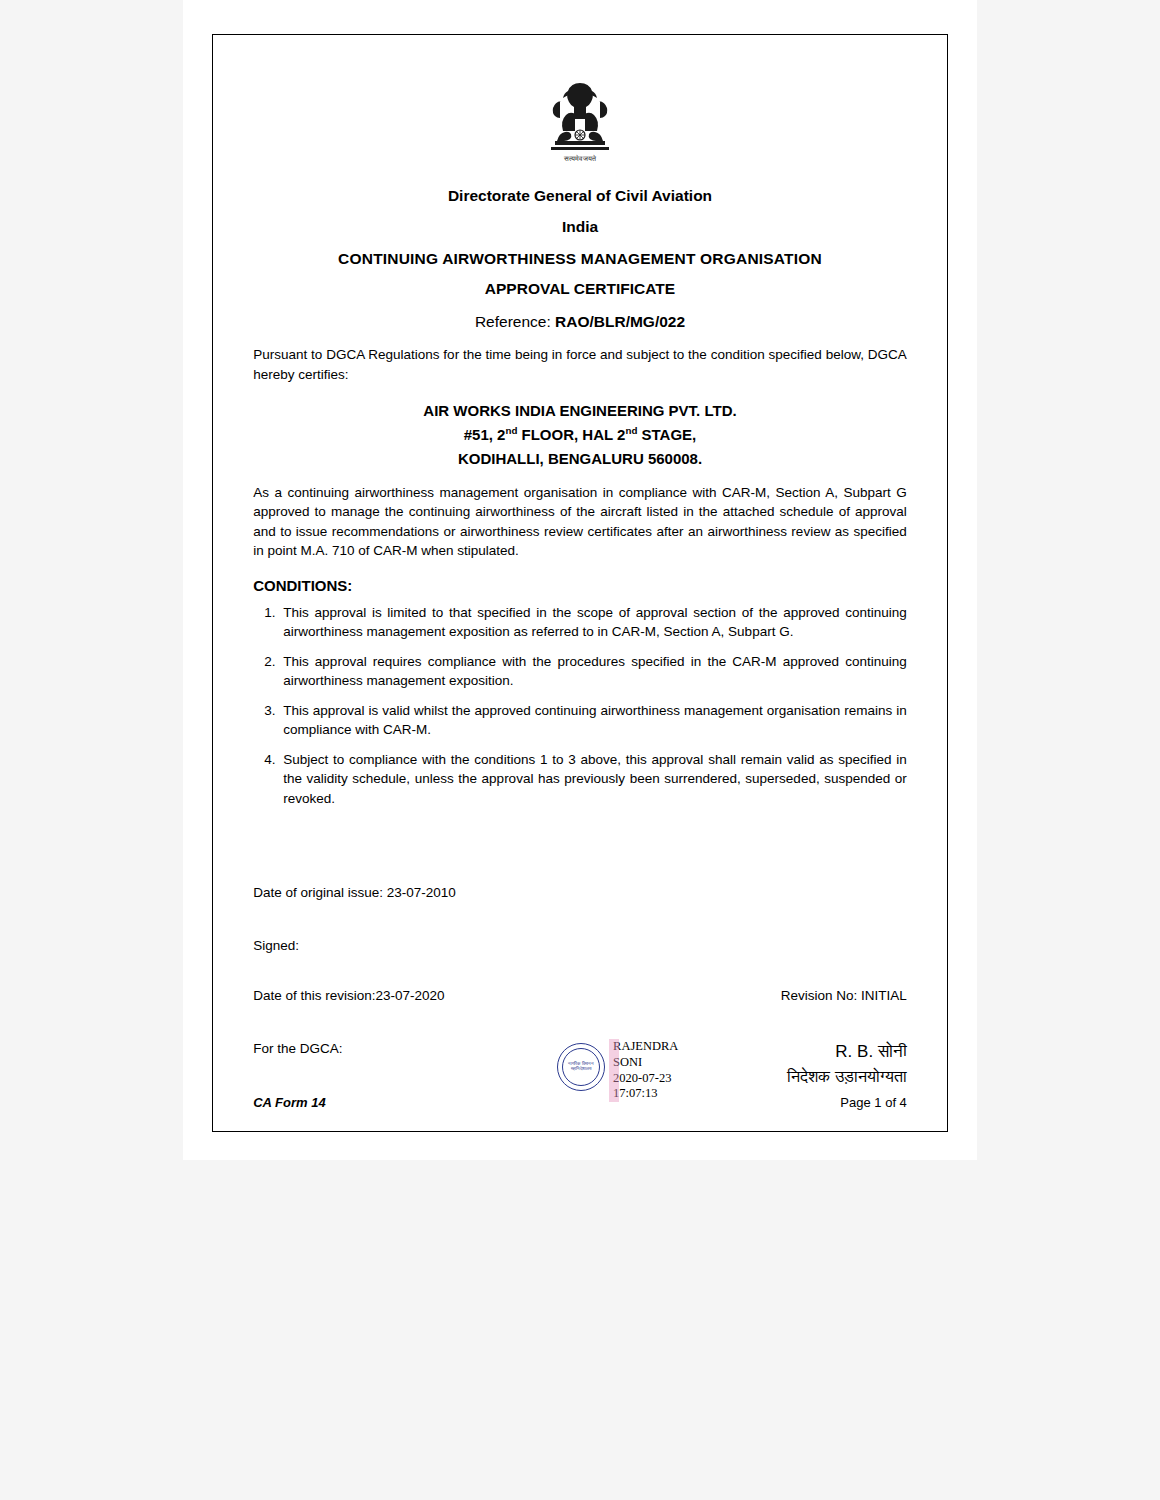सत्यमेव जयते
Directorate General of Civil Aviation
India
CONTINUING AIRWORTHINESS MANAGEMENT ORGANISATION
APPROVAL CERTIFICATE
Reference: RAO/BLR/MG/022
Pursuant to DGCA Regulations for the time being in force and subject to the condition specified below, DGCA hereby certifies:
AIR WORKS INDIA ENGINEERING PVT. LTD.
#51, 2nd FLOOR, HAL 2nd STAGE,
KODIHALLI, BENGALURU 560008.
As a continuing airworthiness management organisation in compliance with CAR-M, Section A, Subpart G approved to manage the continuing airworthiness of the aircraft listed in the attached schedule of approval and to issue recommendations or airworthiness review certificates after an airworthiness review as specified in point M.A. 710 of CAR-M when stipulated.
CONDITIONS:
This approval is limited to that specified in the scope of approval section of the approved continuing airworthiness management exposition as referred to in CAR-M, Section A, Subpart G.
This approval requires compliance with the procedures specified in the CAR-M approved continuing airworthiness management exposition.
This approval is valid whilst the approved continuing airworthiness management organisation remains in compliance with CAR-M.
Subject to compliance with the conditions 1 to 3 above, this approval shall remain valid as specified in the validity schedule, unless the approval has previously been surrendered, superseded, suspended or revoked.
Date of original issue: 23-07-2010
Signed:
Date of this revision:23-07-2020
Revision No: INITIAL
For the DGCA:
नागरिक विमानन
महानिदेशालय
RAJENDRA
SONI
2020-07-23
17:07:13
R. B. सोनी
निदेशक उड़ानयोग्यता
CA Form 14
Page 1 of 4